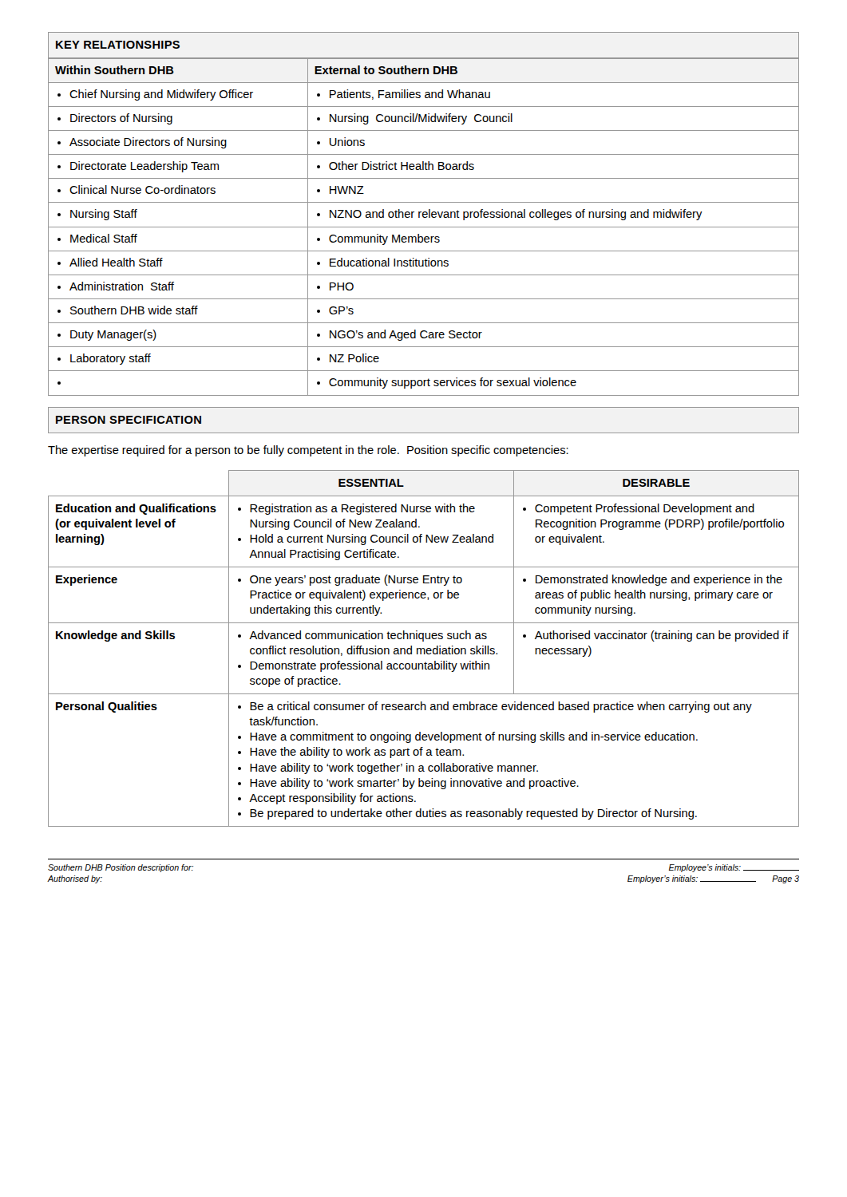KEY RELATIONSHIPS
| Within Southern DHB | External to Southern DHB |
| --- | --- |
| Chief Nursing and Midwifery Officer | Patients, Families and Whanau |
| Directors of Nursing | Nursing Council/Midwifery Council |
| Associate Directors of Nursing | Unions |
| Directorate Leadership Team | Other District Health Boards |
| Clinical Nurse Co-ordinators | HWNZ |
| Nursing Staff | NZNO and other relevant professional colleges of nursing and midwifery |
| Medical Staff | Community Members |
| Allied Health Staff | Educational Institutions |
| Administration Staff | PHO |
| Southern DHB wide staff | GP’s |
| Duty Manager(s) | NGO’s and Aged Care Sector |
| Laboratory staff | NZ Police |
| | Community support services for sexual violence |
PERSON SPECIFICATION
The expertise required for a person to be fully competent in the role. Position specific competencies:
| | ESSENTIAL | DESIRABLE |
| --- | --- | --- |
| Education and Qualifications (or equivalent level of learning) | Registration as a Registered Nurse with the Nursing Council of New Zealand. Hold a current Nursing Council of New Zealand Annual Practising Certificate. | Competent Professional Development and Recognition Programme (PDRP) profile/portfolio or equivalent. |
| Experience | One years’ post graduate (Nurse Entry to Practice or equivalent) experience, or be undertaking this currently. | Demonstrated knowledge and experience in the areas of public health nursing, primary care or community nursing. |
| Knowledge and Skills | Advanced communication techniques such as conflict resolution, diffusion and mediation skills. Demonstrate professional accountability within scope of practice. | Authorised vaccinator (training can be provided if necessary) |
| Personal Qualities | Be a critical consumer of research and embrace evidenced based practice when carrying out any task/function. Have a commitment to ongoing development of nursing skills and in-service education. Have the ability to work as part of a team. Have ability to ‘work together’ in a collaborative manner. Have ability to ‘work smarter’ by being innovative and proactive. Accept responsibility for actions. Be prepared to undertake other duties as reasonably requested by Director of Nursing. |
Southern DHB Position description for:
Authorised by:
Employee’s initials:
Employer’s initials: Page 3